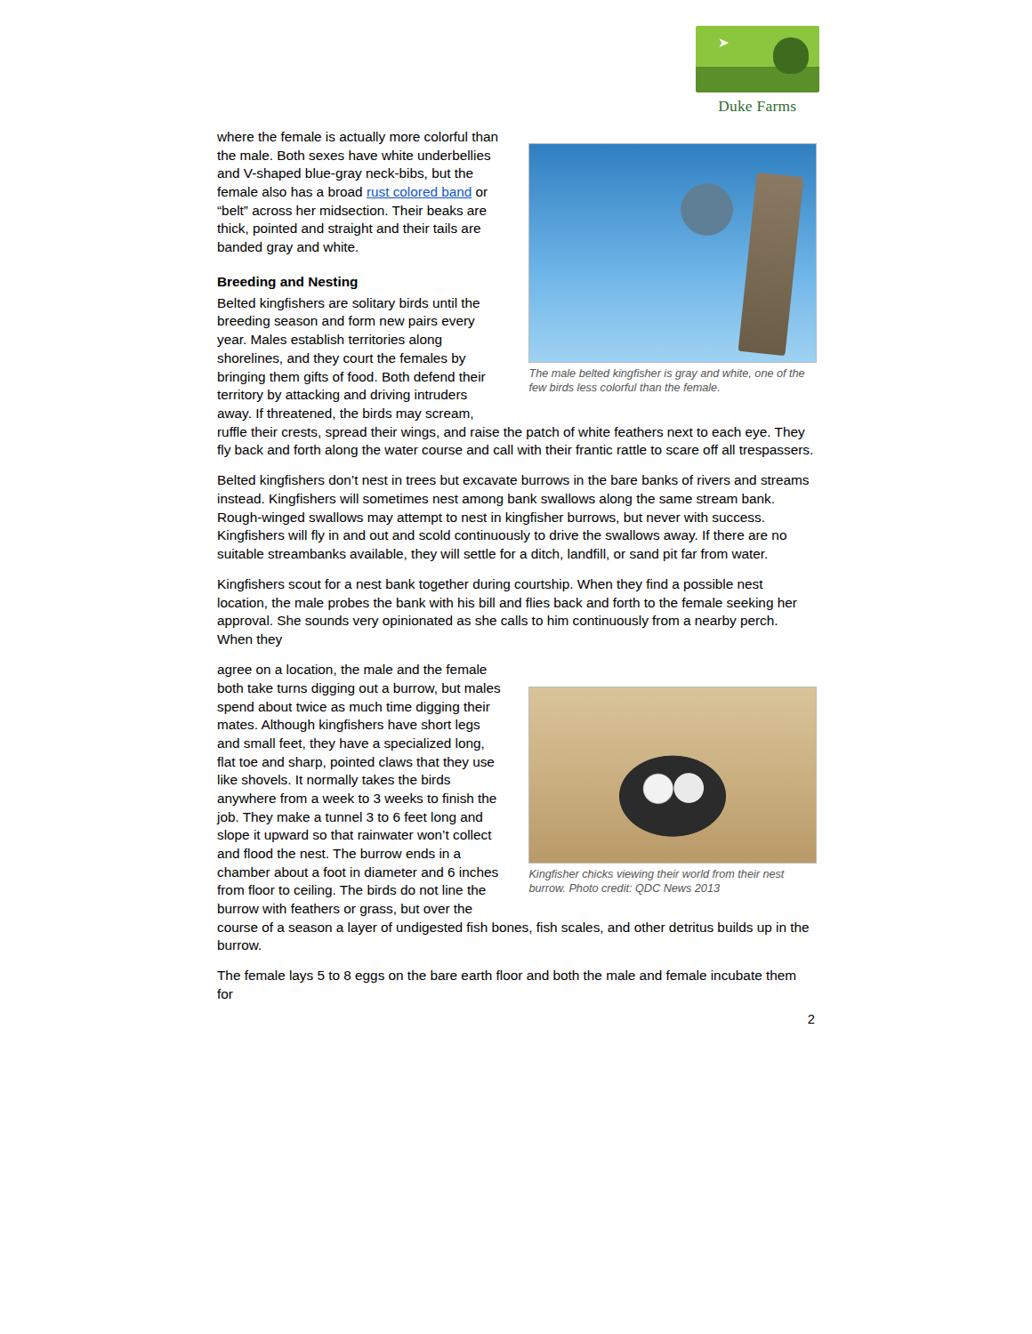➤
Duke Farms
The male belted kingfisher is gray and white, one of the few birds less colorful than the female.
where the female is actually more colorful than the male. Both sexes have white underbellies and V-shaped blue-gray neck-bibs, but the female also has a broad rust colored band or “belt” across her midsection. Their beaks are thick, pointed and straight and their tails are banded gray and white.
Breeding and Nesting
Belted kingfishers are solitary birds until the breeding season and form new pairs every year. Males establish territories along shorelines, and they court the females by bringing them gifts of food. Both defend their territory by attacking and driving intruders away. If threatened, the birds may scream, ruffle their crests, spread their wings, and raise the patch of white feathers next to each eye. They fly back and forth along the water course and call with their frantic rattle to scare off all trespassers.
Belted kingfishers don’t nest in trees but excavate burrows in the bare banks of rivers and streams instead. Kingfishers will sometimes nest among bank swallows along the same stream bank. Rough-winged swallows may attempt to nest in kingfisher burrows, but never with success. Kingfishers will fly in and out and scold continuously to drive the swallows away. If there are no suitable streambanks available, they will settle for a ditch, landfill, or sand pit far from water.
Kingfishers scout for a nest bank together during courtship. When they find a possible nest location, the male probes the bank with his bill and flies back and forth to the female seeking her approval. She sounds very opinionated as she calls to him continuously from a nearby perch. When they
Kingfisher chicks viewing their world from their nest burrow. Photo credit: QDC News 2013
agree on a location, the male and the female both take turns digging out a burrow, but males spend about twice as much time digging their mates. Although kingfishers have short legs and small feet, they have a specialized long, flat toe and sharp, pointed claws that they use like shovels. It normally takes the birds anywhere from a week to 3 weeks to finish the job. They make a tunnel 3 to 6 feet long and slope it upward so that rainwater won’t collect and flood the nest. The burrow ends in a chamber about a foot in diameter and 6 inches from floor to ceiling. The birds do not line the burrow with feathers or grass, but over the course of a season a layer of undigested fish bones, fish scales, and other detritus builds up in the burrow.
The female lays 5 to 8 eggs on the bare earth floor and both the male and female incubate them for
2